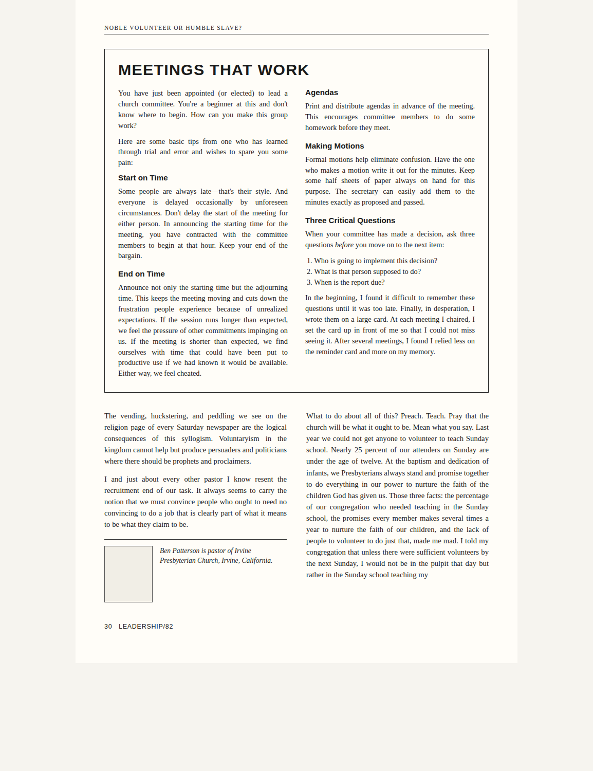Noble Volunteer or Humble Slave?
Meetings That Work
You have just been appointed (or elected) to lead a church committee. You're a beginner at this and don't know where to begin. How can you make this group work?
Here are some basic tips from one who has learned through trial and error and wishes to spare you some pain:
Start on Time
Some people are always late—that's their style. And everyone is delayed occasionally by unforeseen circumstances. Don't delay the start of the meeting for either person. In announcing the starting time for the meeting, you have contracted with the committee members to begin at that hour. Keep your end of the bargain.
End on Time
Announce not only the starting time but the adjourning time. This keeps the meeting moving and cuts down the frustration people experience because of unrealized expectations. If the session runs longer than expected, we feel the pressure of other commitments impinging on us. If the meeting is shorter than expected, we find ourselves with time that could have been put to productive use if we had known it would be available. Either way, we feel cheated.
Agendas
Print and distribute agendas in advance of the meeting. This encourages committee members to do some homework before they meet.
Making Motions
Formal motions help eliminate confusion. Have the one who makes a motion write it out for the minutes. Keep some half sheets of paper always on hand for this purpose. The secretary can easily add them to the minutes exactly as proposed and passed.
Three Critical Questions
When your committee has made a decision, ask three questions before you move on to the next item:
Who is going to implement this decision?
What is that person supposed to do?
When is the report due?
In the beginning, I found it difficult to remember these questions until it was too late. Finally, in desperation, I wrote them on a large card. At each meeting I chaired, I set the card up in front of me so that I could not miss seeing it. After several meetings, I found I relied less on the reminder card and more on my memory.
The vending, huckstering, and peddling we see on the religion page of every Saturday newspaper are the logical consequences of this syllogism. Voluntaryism in the kingdom cannot help but produce persuaders and politicians where there should be prophets and proclaimers.
I and just about every other pastor I know resent the recruitment end of our task. It always seems to carry the notion that we must convince people who ought to need no convincing to do a job that is clearly part of what it means to be what they claim to be.
Ben Patterson is pastor of Irvine Presbyterian Church, Irvine, California.
What to do about all of this? Preach. Teach. Pray that the church will be what it ought to be. Mean what you say. Last year we could not get anyone to volunteer to teach Sunday school. Nearly 25 percent of our attenders on Sunday are under the age of twelve. At the baptism and dedication of infants, we Presbyterians always stand and promise together to do everything in our power to nurture the faith of the children God has given us. Those three facts: the percentage of our congregation who needed teaching in the Sunday school, the promises every member makes several times a year to nurture the faith of our children, and the lack of people to volunteer to do just that, made me mad. I told my congregation that unless there were sufficient volunteers by the next Sunday, I would not be in the pulpit that day but rather in the Sunday school teaching my
30 LEADERSHIP/82